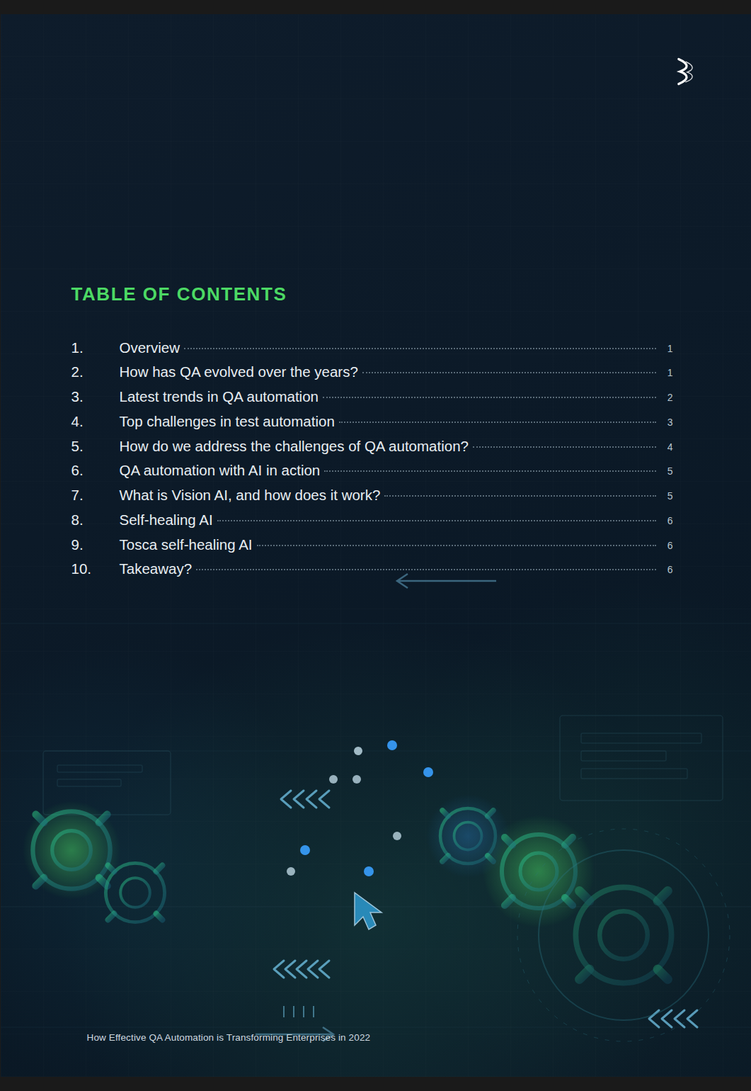TABLE OF CONTENTS
1. Overview 1
2. How has QA evolved over the years? 1
3. Latest trends in QA automation 2
4. Top challenges in test automation 3
5. How do we address the challenges of QA automation? 4
6. QA automation with AI in action 5
7. What is Vision AI, and how does it work? 5
8. Self-healing AI 6
9. Tosca self-healing AI 6
10. Takeaway? 6
How Effective QA Automation is Transforming Enterprises in 2022